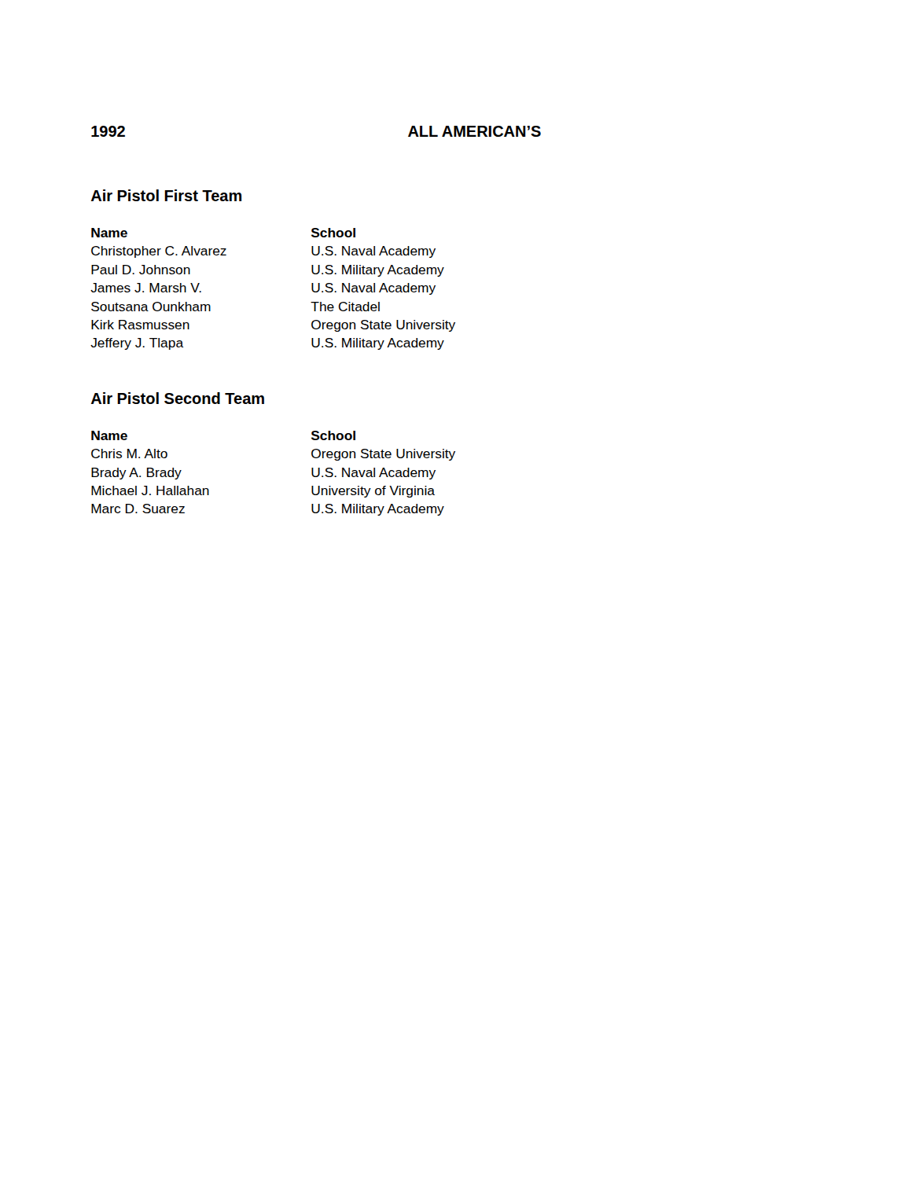1992 ALL AMERICAN’S
Air Pistol First Team
| Name | School |
| --- | --- |
| Christopher C. Alvarez | U.S. Naval Academy |
| Paul D. Johnson | U.S. Military Academy |
| James J. Marsh V. | U.S. Naval Academy |
| Soutsana Ounkham | The Citadel |
| Kirk Rasmussen | Oregon State University |
| Jeffery J. Tlapa | U.S. Military Academy |
Air Pistol Second Team
| Name | School |
| --- | --- |
| Chris M. Alto | Oregon State University |
| Brady A. Brady | U.S. Naval Academy |
| Michael J. Hallahan | University of Virginia |
| Marc D. Suarez | U.S. Military Academy |